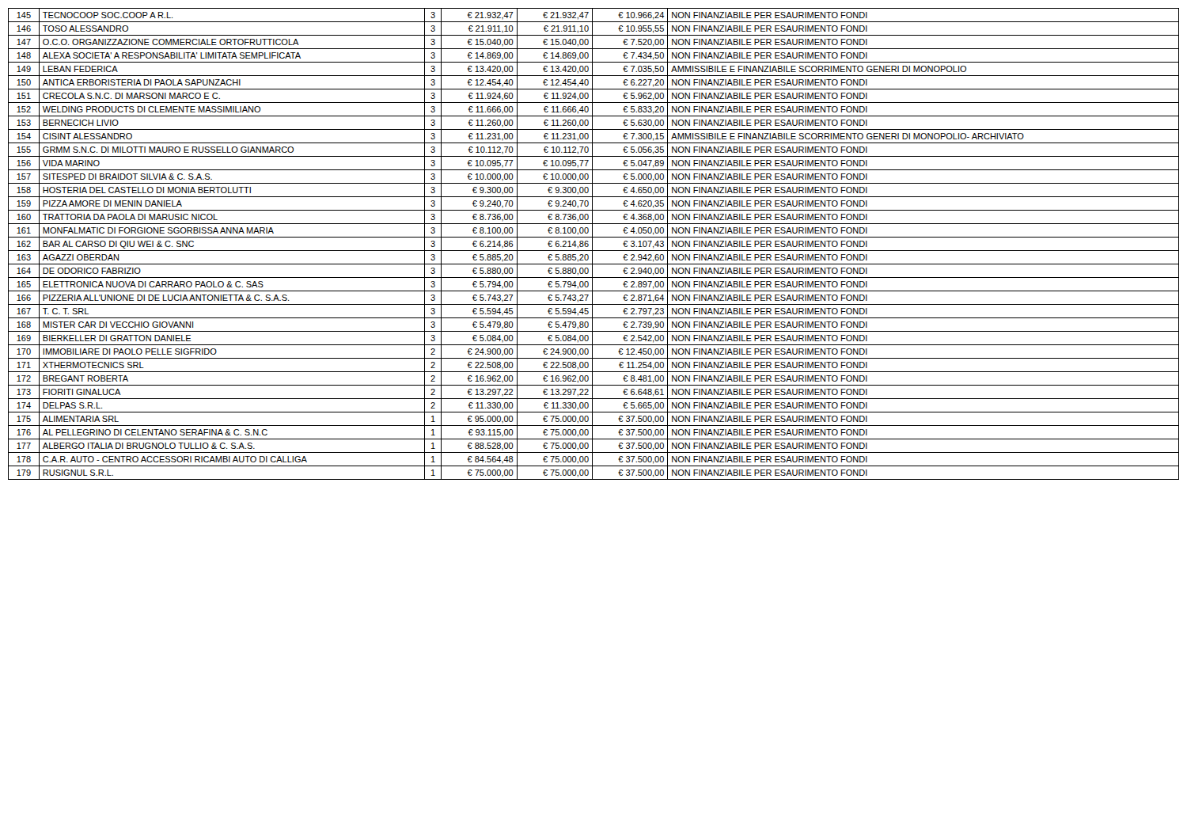| 145 | TECNOCOOP SOC.COOP A R.L. | 3 | € 21.932,47 | € 21.932,47 | € 10.966,24 | NON FINANZIABILE PER ESAURIMENTO FONDI |
| 146 | TOSO ALESSANDRO | 3 | € 21.911,10 | € 21.911,10 | € 10.955,55 | NON FINANZIABILE PER ESAURIMENTO FONDI |
| 147 | O.C.O. ORGANIZZAZIONE COMMERCIALE ORTOFRUTTICOLA | 3 | € 15.040,00 | € 15.040,00 | € 7.520,00 | NON FINANZIABILE PER ESAURIMENTO FONDI |
| 148 | ALEXA SOCIETA' A RESPONSABILITA' LIMITATA SEMPLIFICATA | 3 | € 14.869,00 | € 14.869,00 | € 7.434,50 | NON FINANZIABILE PER ESAURIMENTO FONDI |
| 149 | LEBAN FEDERICA | 3 | € 13.420,00 | € 13.420,00 | € 7.035,50 | AMMISSIBILE E FINANZIABILE SCORRIMENTO GENERI DI MONOPOLIO |
| 150 | ANTICA ERBORISTERIA DI PAOLA SAPUNZACHI | 3 | € 12.454,40 | € 12.454,40 | € 6.227,20 | NON FINANZIABILE PER ESAURIMENTO FONDI |
| 151 | CRECOLA S.N.C. DI MARSONI MARCO E C. | 3 | € 11.924,60 | € 11.924,00 | € 5.962,00 | NON FINANZIABILE PER ESAURIMENTO FONDI |
| 152 | WELDING PRODUCTS DI CLEMENTE MASSIMILIANO | 3 | € 11.666,00 | € 11.666,40 | € 5.833,20 | NON FINANZIABILE PER ESAURIMENTO FONDI |
| 153 | BERNECICH LIVIO | 3 | € 11.260,00 | € 11.260,00 | € 5.630,00 | NON FINANZIABILE PER ESAURIMENTO FONDI |
| 154 | CISINT ALESSANDRO | 3 | € 11.231,00 | € 11.231,00 | € 7.300,15 | AMMISSIBILE E FINANZIABILE SCORRIMENTO GENERI DI MONOPOLIO- ARCHIVIATO |
| 155 | GRMM S.N.C. DI MILOTTI MAURO E RUSSELLO GIANMARCO | 3 | € 10.112,70 | € 10.112,70 | € 5.056,35 | NON FINANZIABILE PER ESAURIMENTO FONDI |
| 156 | VIDA MARINO | 3 | € 10.095,77 | € 10.095,77 | € 5.047,89 | NON FINANZIABILE PER ESAURIMENTO FONDI |
| 157 | SITESPED DI BRAIDOT SILVIA & C. S.A.S. | 3 | € 10.000,00 | € 10.000,00 | € 5.000,00 | NON FINANZIABILE PER ESAURIMENTO FONDI |
| 158 | HOSTERIA DEL CASTELLO DI MONIA BERTOLUTTI | 3 | € 9.300,00 | € 9.300,00 | € 4.650,00 | NON FINANZIABILE PER ESAURIMENTO FONDI |
| 159 | PIZZA AMORE DI MENIN DANIELA | 3 | € 9.240,70 | € 9.240,70 | € 4.620,35 | NON FINANZIABILE PER ESAURIMENTO FONDI |
| 160 | TRATTORIA DA PAOLA DI MARUSIC NICOL | 3 | € 8.736,00 | € 8.736,00 | € 4.368,00 | NON FINANZIABILE PER ESAURIMENTO FONDI |
| 161 | MONFALMATIC DI FORGIONE SGORBISSA ANNA MARIA | 3 | € 8.100,00 | € 8.100,00 | € 4.050,00 | NON FINANZIABILE PER ESAURIMENTO FONDI |
| 162 | BAR AL CARSO DI QIU WEI & C. SNC | 3 | € 6.214,86 | € 6.214,86 | € 3.107,43 | NON FINANZIABILE PER ESAURIMENTO FONDI |
| 163 | AGAZZI OBERDAN | 3 | € 5.885,20 | € 5.885,20 | € 2.942,60 | NON FINANZIABILE PER ESAURIMENTO FONDI |
| 164 | DE ODORICO FABRIZIO | 3 | € 5.880,00 | € 5.880,00 | € 2.940,00 | NON FINANZIABILE PER ESAURIMENTO FONDI |
| 165 | ELETTRONICA NUOVA DI CARRARO PAOLO & C. SAS | 3 | € 5.794,00 | € 5.794,00 | € 2.897,00 | NON FINANZIABILE PER ESAURIMENTO FONDI |
| 166 | PIZZERIA ALL'UNIONE DI DE LUCIA ANTONIETTA & C. S.A.S. | 3 | € 5.743,27 | € 5.743,27 | € 2.871,64 | NON FINANZIABILE PER ESAURIMENTO FONDI |
| 167 | T. C. T. SRL | 3 | € 5.594,45 | € 5.594,45 | € 2.797,23 | NON FINANZIABILE PER ESAURIMENTO FONDI |
| 168 | MISTER CAR DI VECCHIO GIOVANNI | 3 | € 5.479,80 | € 5.479,80 | € 2.739,90 | NON FINANZIABILE PER ESAURIMENTO FONDI |
| 169 | BIERKELLER DI GRATTON DANIELE | 3 | € 5.084,00 | € 5.084,00 | € 2.542,00 | NON FINANZIABILE PER ESAURIMENTO FONDI |
| 170 | IMMOBILIARE DI PAOLO PELLE SIGFRIDO | 2 | € 24.900,00 | € 24.900,00 | € 12.450,00 | NON FINANZIABILE PER ESAURIMENTO FONDI |
| 171 | XTHERMOTECNICS SRL | 2 | € 22.508,00 | € 22.508,00 | € 11.254,00 | NON FINANZIABILE PER ESAURIMENTO FONDI |
| 172 | BREGANT ROBERTA | 2 | € 16.962,00 | € 16.962,00 | € 8.481,00 | NON FINANZIABILE PER ESAURIMENTO FONDI |
| 173 | FIORITI GINALUCA | 2 | € 13.297,22 | € 13.297,22 | € 6.648,61 | NON FINANZIABILE PER ESAURIMENTO FONDI |
| 174 | DELPAS S.R.L. | 2 | € 11.330,00 | € 11.330,00 | € 5.665,00 | NON FINANZIABILE PER ESAURIMENTO FONDI |
| 175 | ALIMENTARIA SRL | 1 | € 95.000,00 | € 75.000,00 | € 37.500,00 | NON FINANZIABILE PER ESAURIMENTO FONDI |
| 176 | AL PELLEGRINO DI CELENTANO SERAFINA & C. S.N.C | 1 | € 93.115,00 | € 75.000,00 | € 37.500,00 | NON FINANZIABILE PER ESAURIMENTO FONDI |
| 177 | ALBERGO ITALIA DI BRUGNOLO TULLIO & C. S.A.S. | 1 | € 88.528,00 | € 75.000,00 | € 37.500,00 | NON FINANZIABILE PER ESAURIMENTO FONDI |
| 178 | C.A.R. AUTO - CENTRO ACCESSORI RICAMBI AUTO DI CALLIGA | 1 | € 84.564,48 | € 75.000,00 | € 37.500,00 | NON FINANZIABILE PER ESAURIMENTO FONDI |
| 179 | RUSIGNUL S.R.L. | 1 | € 75.000,00 | € 75.000,00 | € 37.500,00 | NON FINANZIABILE PER ESAURIMENTO FONDI |